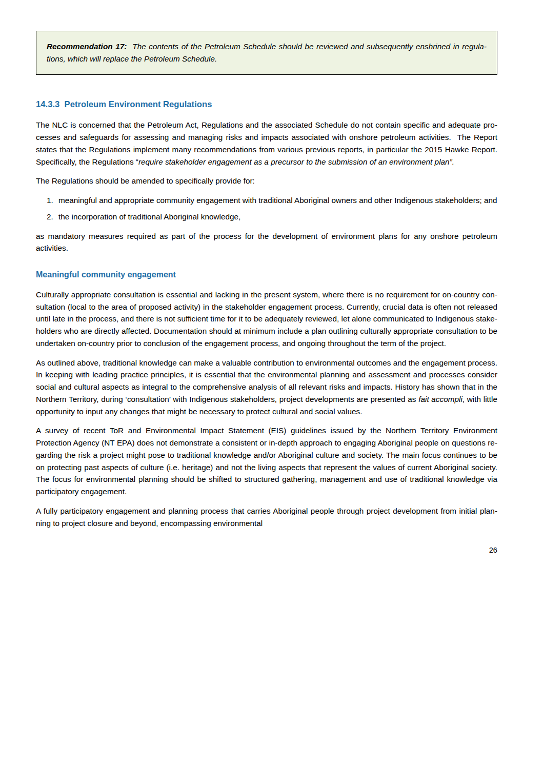Recommendation 17: The contents of the Petroleum Schedule should be reviewed and subsequently enshrined in regulations, which will replace the Petroleum Schedule.
14.3.3 Petroleum Environment Regulations
The NLC is concerned that the Petroleum Act, Regulations and the associated Schedule do not contain specific and adequate processes and safeguards for assessing and managing risks and impacts associated with onshore petroleum activities. The Report states that the Regulations implement many recommendations from various previous reports, in particular the 2015 Hawke Report. Specifically, the Regulations “require stakeholder engagement as a precursor to the submission of an environment plan”.
The Regulations should be amended to specifically provide for:
meaningful and appropriate community engagement with traditional Aboriginal owners and other Indigenous stakeholders; and
the incorporation of traditional Aboriginal knowledge,
as mandatory measures required as part of the process for the development of environment plans for any onshore petroleum activities.
Meaningful community engagement
Culturally appropriate consultation is essential and lacking in the present system, where there is no requirement for on-country consultation (local to the area of proposed activity) in the stakeholder engagement process. Currently, crucial data is often not released until late in the process, and there is not sufficient time for it to be adequately reviewed, let alone communicated to Indigenous stakeholders who are directly affected. Documentation should at minimum include a plan outlining culturally appropriate consultation to be undertaken on-country prior to conclusion of the engagement process, and ongoing throughout the term of the project.
As outlined above, traditional knowledge can make a valuable contribution to environmental outcomes and the engagement process. In keeping with leading practice principles, it is essential that the environmental planning and assessment and processes consider social and cultural aspects as integral to the comprehensive analysis of all relevant risks and impacts. History has shown that in the Northern Territory, during ‘consultation’ with Indigenous stakeholders, project developments are presented as fait accompli, with little opportunity to input any changes that might be necessary to protect cultural and social values.
A survey of recent ToR and Environmental Impact Statement (EIS) guidelines issued by the Northern Territory Environment Protection Agency (NT EPA) does not demonstrate a consistent or in-depth approach to engaging Aboriginal people on questions regarding the risk a project might pose to traditional knowledge and/or Aboriginal culture and society. The main focus continues to be on protecting past aspects of culture (i.e. heritage) and not the living aspects that represent the values of current Aboriginal society. The focus for environmental planning should be shifted to structured gathering, management and use of traditional knowledge via participatory engagement.
A fully participatory engagement and planning process that carries Aboriginal people through project development from initial planning to project closure and beyond, encompassing environmental
26